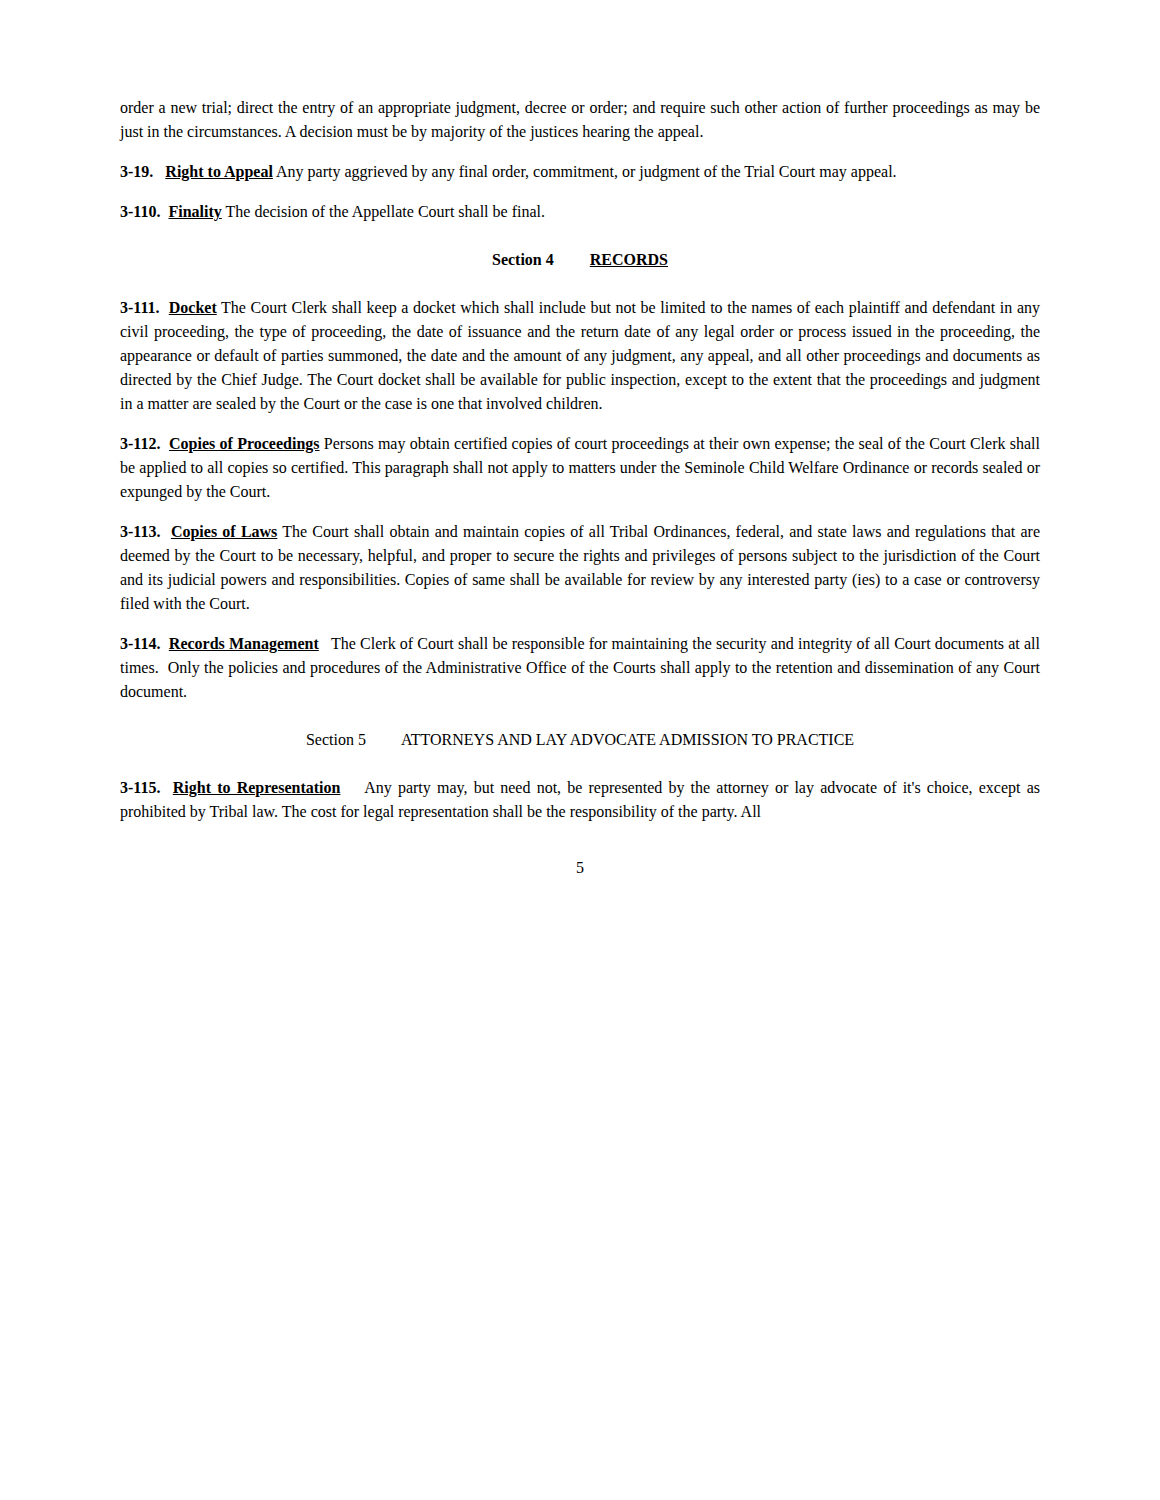order a new trial; direct the entry of an appropriate judgment, decree or order; and require such other action of further proceedings as may be just in the circumstances. A decision must be by majority of the justices hearing the appeal.
3-19. Right to Appeal Any party aggrieved by any final order, commitment, or judgment of the Trial Court may appeal.
3-110. Finality The decision of the Appellate Court shall be final.
Section 4 RECORDS
3-111. Docket The Court Clerk shall keep a docket which shall include but not be limited to the names of each plaintiff and defendant in any civil proceeding, the type of proceeding, the date of issuance and the return date of any legal order or process issued in the proceeding, the appearance or default of parties summoned, the date and the amount of any judgment, any appeal, and all other proceedings and documents as directed by the Chief Judge. The Court docket shall be available for public inspection, except to the extent that the proceedings and judgment in a matter are sealed by the Court or the case is one that involved children.
3-112. Copies of Proceedings Persons may obtain certified copies of court proceedings at their own expense; the seal of the Court Clerk shall be applied to all copies so certified. This paragraph shall not apply to matters under the Seminole Child Welfare Ordinance or records sealed or expunged by the Court.
3-113. Copies of Laws The Court shall obtain and maintain copies of all Tribal Ordinances, federal, and state laws and regulations that are deemed by the Court to be necessary, helpful, and proper to secure the rights and privileges of persons subject to the jurisdiction of the Court and its judicial powers and responsibilities. Copies of same shall be available for review by any interested party (ies) to a case or controversy filed with the Court.
3-114. Records Management The Clerk of Court shall be responsible for maintaining the security and integrity of all Court documents at all times. Only the policies and procedures of the Administrative Office of the Courts shall apply to the retention and dissemination of any Court document.
Section 5 ATTORNEYS AND LAY ADVOCATE ADMISSION TO PRACTICE
3-115. Right to Representation Any party may, but need not, be represented by the attorney or lay advocate of it's choice, except as prohibited by Tribal law. The cost for legal representation shall be the responsibility of the party. All
5